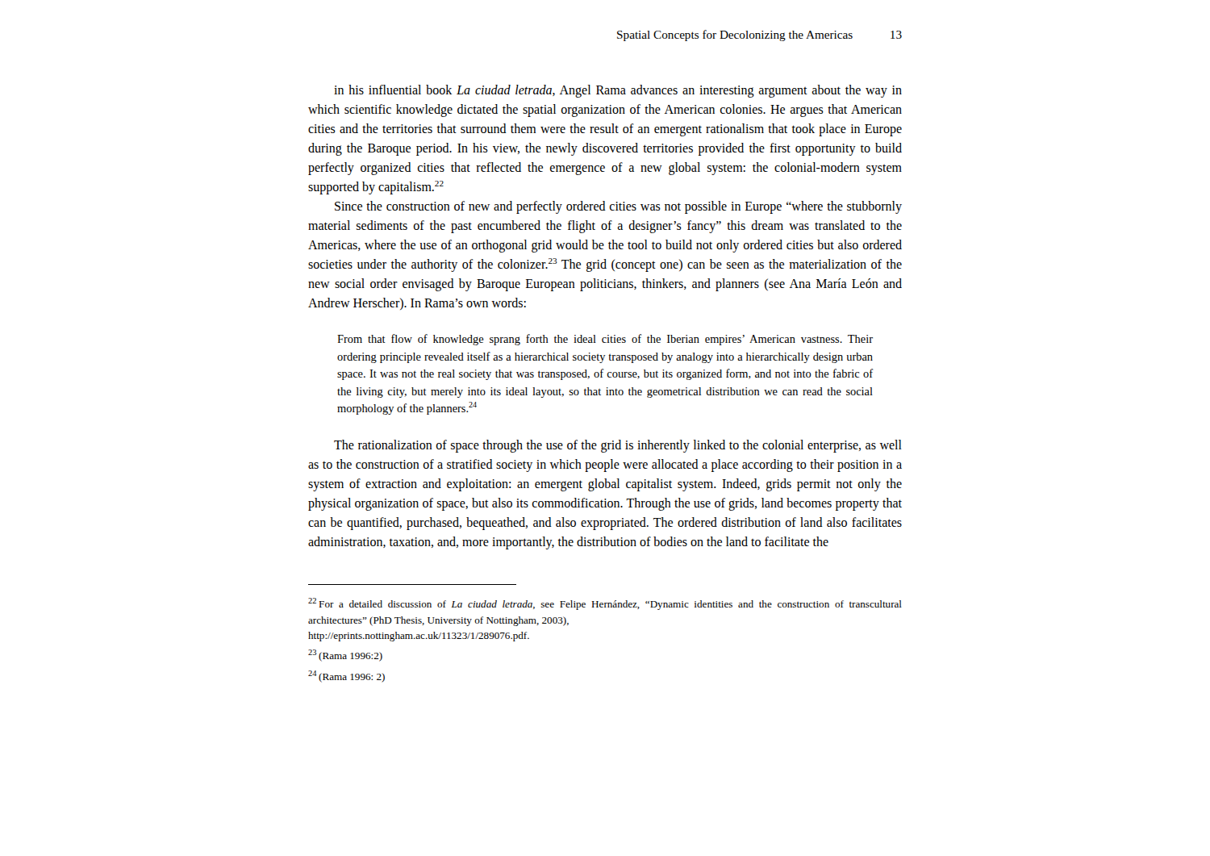Spatial Concepts for Decolonizing the Americas 13
in his influential book La ciudad letrada, Angel Rama advances an interesting argument about the way in which scientific knowledge dictated the spatial organization of the American colonies. He argues that American cities and the territories that surround them were the result of an emergent rationalism that took place in Europe during the Baroque period. In his view, the newly discovered territories provided the first opportunity to build perfectly organized cities that reflected the emergence of a new global system: the colonial-modern system supported by capitalism.22
Since the construction of new and perfectly ordered cities was not possible in Europe “where the stubbornly material sediments of the past encumbered the flight of a designer’s fancy” this dream was translated to the Americas, where the use of an orthogonal grid would be the tool to build not only ordered cities but also ordered societies under the authority of the colonizer.23 The grid (concept one) can be seen as the materialization of the new social order envisaged by Baroque European politicians, thinkers, and planners (see Ana María León and Andrew Herscher). In Rama’s own words:
From that flow of knowledge sprang forth the ideal cities of the Iberian empires’ American vastness. Their ordering principle revealed itself as a hierarchical society transposed by analogy into a hierarchically design urban space. It was not the real society that was transposed, of course, but its organized form, and not into the fabric of the living city, but merely into its ideal layout, so that into the geometrical distribution we can read the social morphology of the planners.24
The rationalization of space through the use of the grid is inherently linked to the colonial enterprise, as well as to the construction of a stratified society in which people were allocated a place according to their position in a system of extraction and exploitation: an emergent global capitalist system. Indeed, grids permit not only the physical organization of space, but also its commodification. Through the use of grids, land becomes property that can be quantified, purchased, bequeathed, and also expropriated. The ordered distribution of land also facilitates administration, taxation, and, more importantly, the distribution of bodies on the land to facilitate the
22 For a detailed discussion of La ciudad letrada, see Felipe Hernández, “Dynamic identities and the construction of transcultural architectures” (PhD Thesis, University of Nottingham, 2003),
http://eprints.nottingham.ac.uk/11323/1/289076.pdf.
23(Rama 1996:2)
24(Rama 1996: 2)